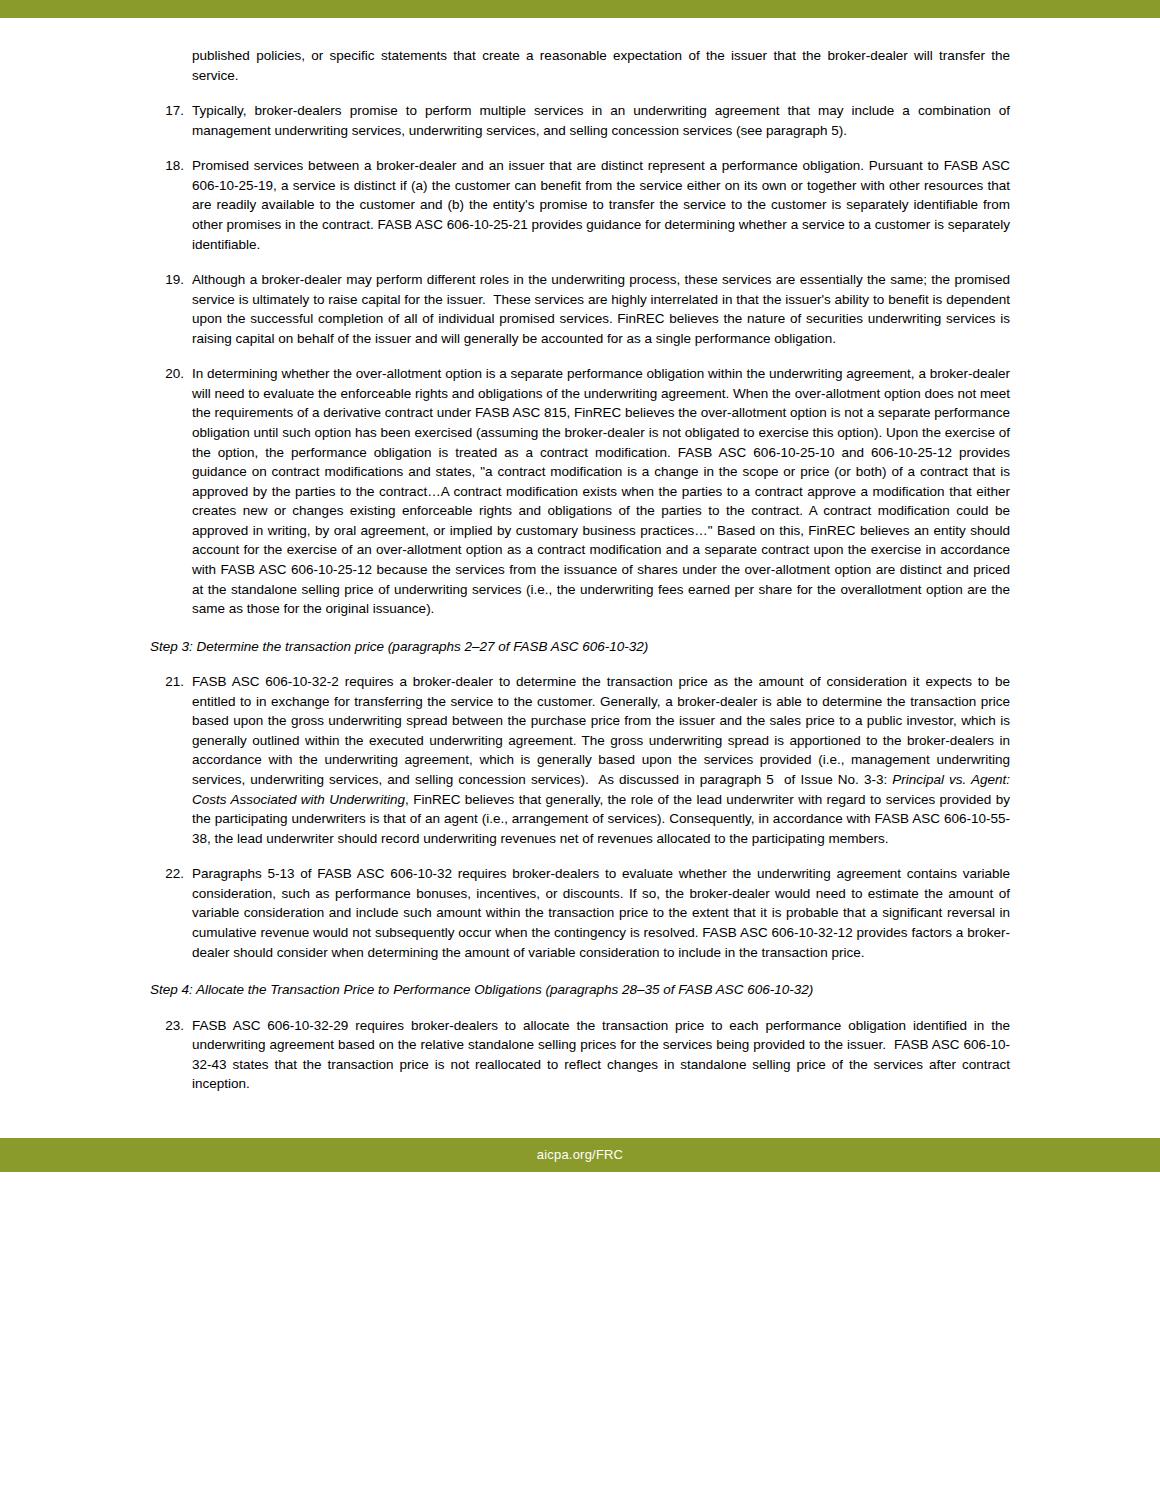published policies, or specific statements that create a reasonable expectation of the issuer that the broker-dealer will transfer the service.
17. Typically, broker-dealers promise to perform multiple services in an underwriting agreement that may include a combination of management underwriting services, underwriting services, and selling concession services (see paragraph 5).
18. Promised services between a broker-dealer and an issuer that are distinct represent a performance obligation. Pursuant to FASB ASC 606-10-25-19, a service is distinct if (a) the customer can benefit from the service either on its own or together with other resources that are readily available to the customer and (b) the entity's promise to transfer the service to the customer is separately identifiable from other promises in the contract. FASB ASC 606-10-25-21 provides guidance for determining whether a service to a customer is separately identifiable.
19. Although a broker-dealer may perform different roles in the underwriting process, these services are essentially the same; the promised service is ultimately to raise capital for the issuer. These services are highly interrelated in that the issuer's ability to benefit is dependent upon the successful completion of all of individual promised services. FinREC believes the nature of securities underwriting services is raising capital on behalf of the issuer and will generally be accounted for as a single performance obligation.
20. In determining whether the over-allotment option is a separate performance obligation within the underwriting agreement, a broker-dealer will need to evaluate the enforceable rights and obligations of the underwriting agreement. When the over-allotment option does not meet the requirements of a derivative contract under FASB ASC 815, FinREC believes the over-allotment option is not a separate performance obligation until such option has been exercised (assuming the broker-dealer is not obligated to exercise this option). Upon the exercise of the option, the performance obligation is treated as a contract modification. FASB ASC 606-10-25-10 and 606-10-25-12 provides guidance on contract modifications and states, "a contract modification is a change in the scope or price (or both) of a contract that is approved by the parties to the contract…A contract modification exists when the parties to a contract approve a modification that either creates new or changes existing enforceable rights and obligations of the parties to the contract. A contract modification could be approved in writing, by oral agreement, or implied by customary business practices…" Based on this, FinREC believes an entity should account for the exercise of an over-allotment option as a contract modification and a separate contract upon the exercise in accordance with FASB ASC 606-10-25-12 because the services from the issuance of shares under the over-allotment option are distinct and priced at the standalone selling price of underwriting services (i.e., the underwriting fees earned per share for the overallotment option are the same as those for the original issuance).
Step 3: Determine the transaction price (paragraphs 2–27 of FASB ASC 606-10-32)
21. FASB ASC 606-10-32-2 requires a broker-dealer to determine the transaction price as the amount of consideration it expects to be entitled to in exchange for transferring the service to the customer. Generally, a broker-dealer is able to determine the transaction price based upon the gross underwriting spread between the purchase price from the issuer and the sales price to a public investor, which is generally outlined within the executed underwriting agreement. The gross underwriting spread is apportioned to the broker-dealers in accordance with the underwriting agreement, which is generally based upon the services provided (i.e., management underwriting services, underwriting services, and selling concession services). As discussed in paragraph 5 of Issue No. 3-3: Principal vs. Agent: Costs Associated with Underwriting, FinREC believes that generally, the role of the lead underwriter with regard to services provided by the participating underwriters is that of an agent (i.e., arrangement of services). Consequently, in accordance with FASB ASC 606-10-55-38, the lead underwriter should record underwriting revenues net of revenues allocated to the participating members.
22. Paragraphs 5-13 of FASB ASC 606-10-32 requires broker-dealers to evaluate whether the underwriting agreement contains variable consideration, such as performance bonuses, incentives, or discounts. If so, the broker-dealer would need to estimate the amount of variable consideration and include such amount within the transaction price to the extent that it is probable that a significant reversal in cumulative revenue would not subsequently occur when the contingency is resolved. FASB ASC 606-10-32-12 provides factors a broker-dealer should consider when determining the amount of variable consideration to include in the transaction price.
Step 4: Allocate the Transaction Price to Performance Obligations (paragraphs 28–35 of FASB ASC 606-10-32)
23. FASB ASC 606-10-32-29 requires broker-dealers to allocate the transaction price to each performance obligation identified in the underwriting agreement based on the relative standalone selling prices for the services being provided to the issuer. FASB ASC 606-10-32-43 states that the transaction price is not reallocated to reflect changes in standalone selling price of the services after contract inception.
aicpa.org/FRC